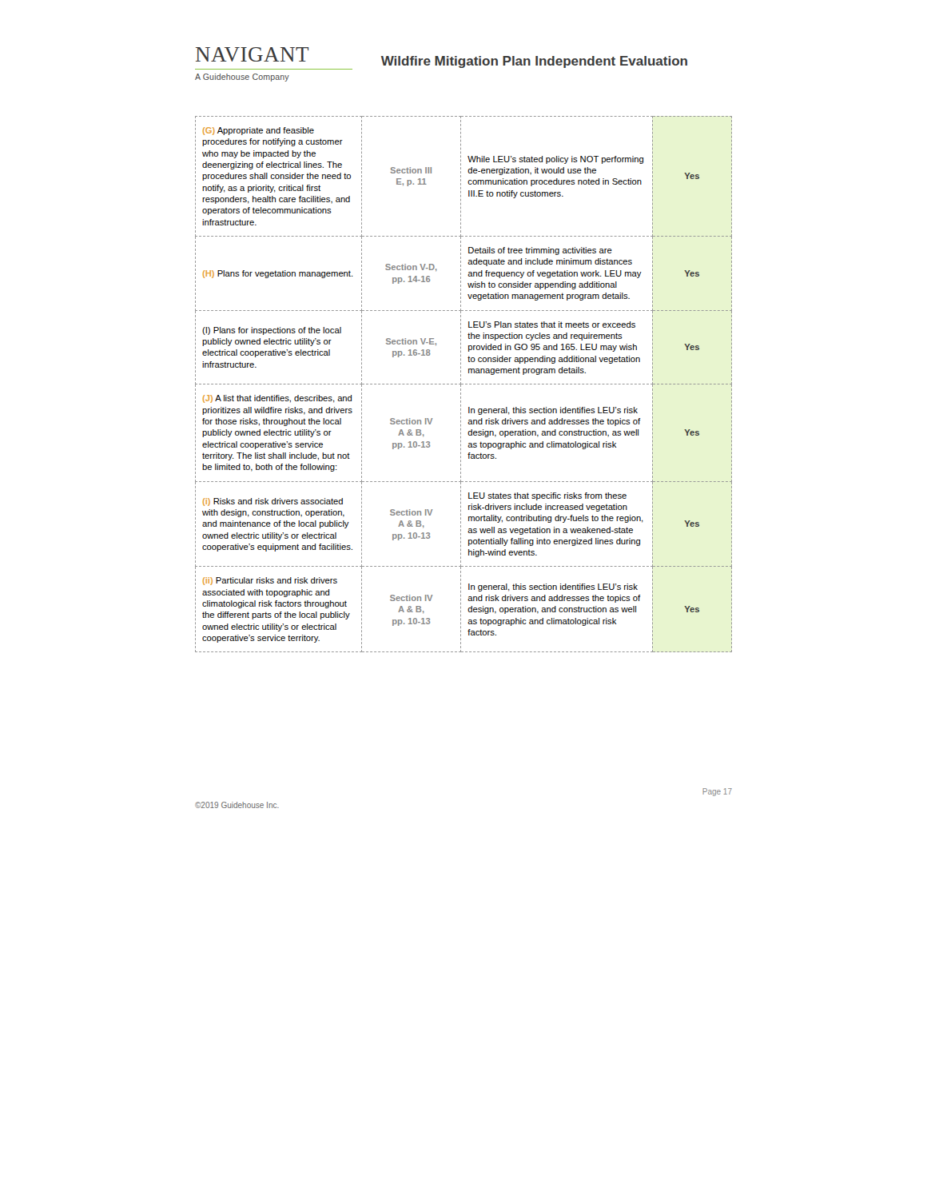NAVIGANT
A Guidehouse Company
Wildfire Mitigation Plan Independent Evaluation
| (G) Appropriate and feasible procedures for notifying a customer who may be impacted by the deenergizing of electrical lines. The procedures shall consider the need to notify, as a priority, critical first responders, health care facilities, and operators of telecommunications infrastructure. | Section III E, p. 11 | While LEU’s stated policy is NOT performing de-energization, it would use the communication procedures noted in Section III.E to notify customers. | Yes |
| (H) Plans for vegetation management. | Section V-D, pp. 14-16 | Details of tree trimming activities are adequate and include minimum distances and frequency of vegetation work. LEU may wish to consider appending additional vegetation management program details. | Yes |
| (I) Plans for inspections of the local publicly owned electric utility’s or electrical cooperative’s electrical infrastructure. | Section V-E, pp. 16-18 | LEU’s Plan states that it meets or exceeds the inspection cycles and requirements provided in GO 95 and 165. LEU may wish to consider appending additional vegetation management program details. | Yes |
| (J) A list that identifies, describes, and prioritizes all wildfire risks, and drivers for those risks, throughout the local publicly owned electric utility’s or electrical cooperative’s service territory. The list shall include, but not be limited to, both of the following: | Section IV A & B, pp. 10-13 | In general, this section identifies LEU’s risk and risk drivers and addresses the topics of design, operation, and construction, as well as topographic and climatological risk factors. | Yes |
| (i) Risks and risk drivers associated with design, construction, operation, and maintenance of the local publicly owned electric utility’s or electrical cooperative’s equipment and facilities. | Section IV A & B, pp. 10-13 | LEU states that specific risks from these risk-drivers include increased vegetation mortality, contributing dry-fuels to the region, as well as vegetation in a weakened-state potentially falling into energized lines during high-wind events. | Yes |
| (ii) Particular risks and risk drivers associated with topographic and climatological risk factors throughout the different parts of the local publicly owned electric utility’s or electrical cooperative’s service territory. | Section IV A & B, pp. 10-13 | In general, this section identifies LEU’s risk and risk drivers and addresses the topics of design, operation, and construction as well as topographic and climatological risk factors. | Yes |
©2019 Guidehouse Inc.
Page 17